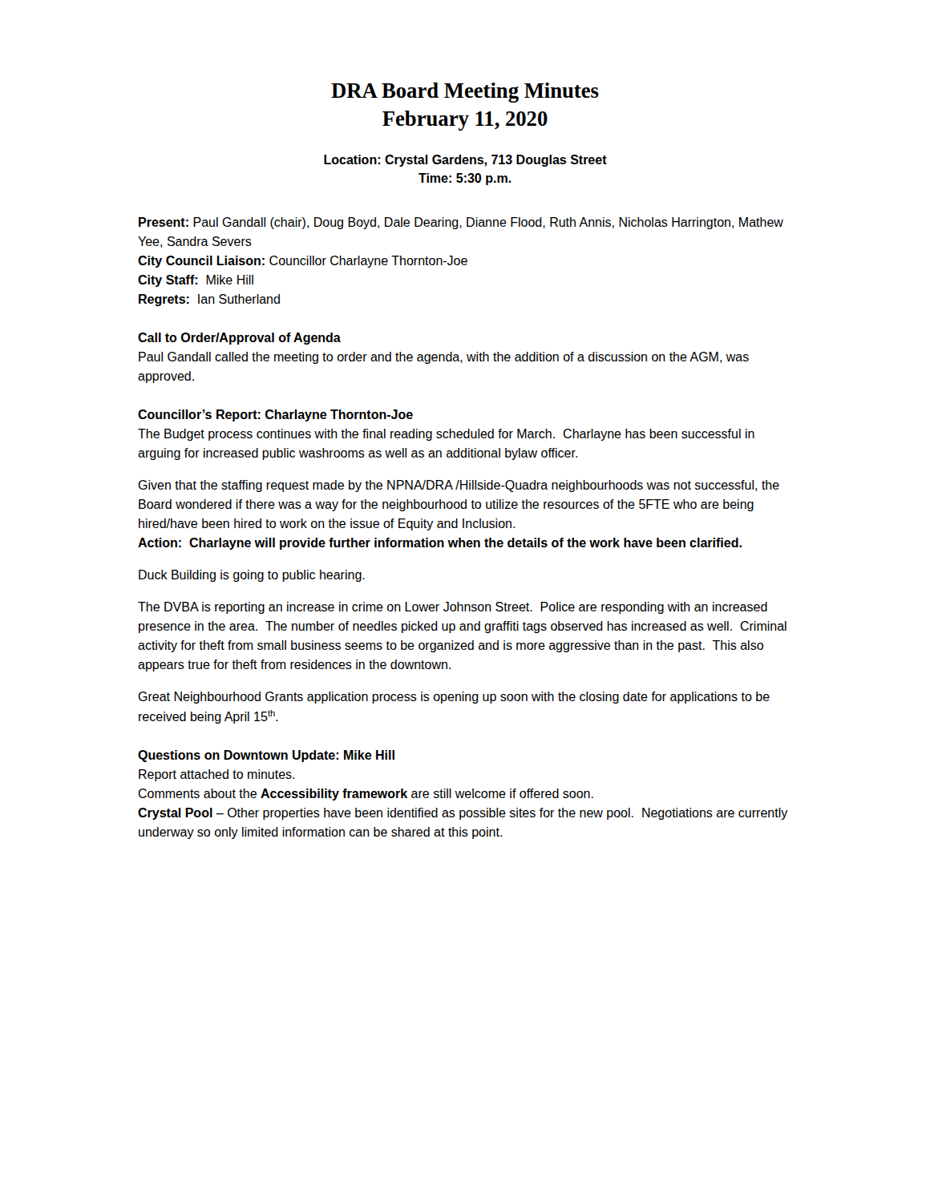DRA Board Meeting Minutes
February 11, 2020
Location: Crystal Gardens, 713 Douglas Street
Time: 5:30 p.m.
Present: Paul Gandall (chair), Doug Boyd, Dale Dearing, Dianne Flood, Ruth Annis, Nicholas Harrington, Mathew Yee, Sandra Severs
City Council Liaison: Councillor Charlayne Thornton-Joe
City Staff: Mike Hill
Regrets: Ian Sutherland
Call to Order/Approval of Agenda
Paul Gandall called the meeting to order and the agenda, with the addition of a discussion on the AGM, was approved.
Councillor’s Report: Charlayne Thornton-Joe
The Budget process continues with the final reading scheduled for March. Charlayne has been successful in arguing for increased public washrooms as well as an additional bylaw officer.
Given that the staffing request made by the NPNA/DRA /Hillside-Quadra neighbourhoods was not successful, the Board wondered if there was a way for the neighbourhood to utilize the resources of the 5FTE who are being hired/have been hired to work on the issue of Equity and Inclusion.
Action: Charlayne will provide further information when the details of the work have been clarified.
Duck Building is going to public hearing.
The DVBA is reporting an increase in crime on Lower Johnson Street. Police are responding with an increased presence in the area. The number of needles picked up and graffiti tags observed has increased as well. Criminal activity for theft from small business seems to be organized and is more aggressive than in the past. This also appears true for theft from residences in the downtown.
Great Neighbourhood Grants application process is opening up soon with the closing date for applications to be received being April 15th.
Questions on Downtown Update: Mike Hill
Report attached to minutes.
Comments about the Accessibility framework are still welcome if offered soon.
Crystal Pool – Other properties have been identified as possible sites for the new pool. Negotiations are currently underway so only limited information can be shared at this point.